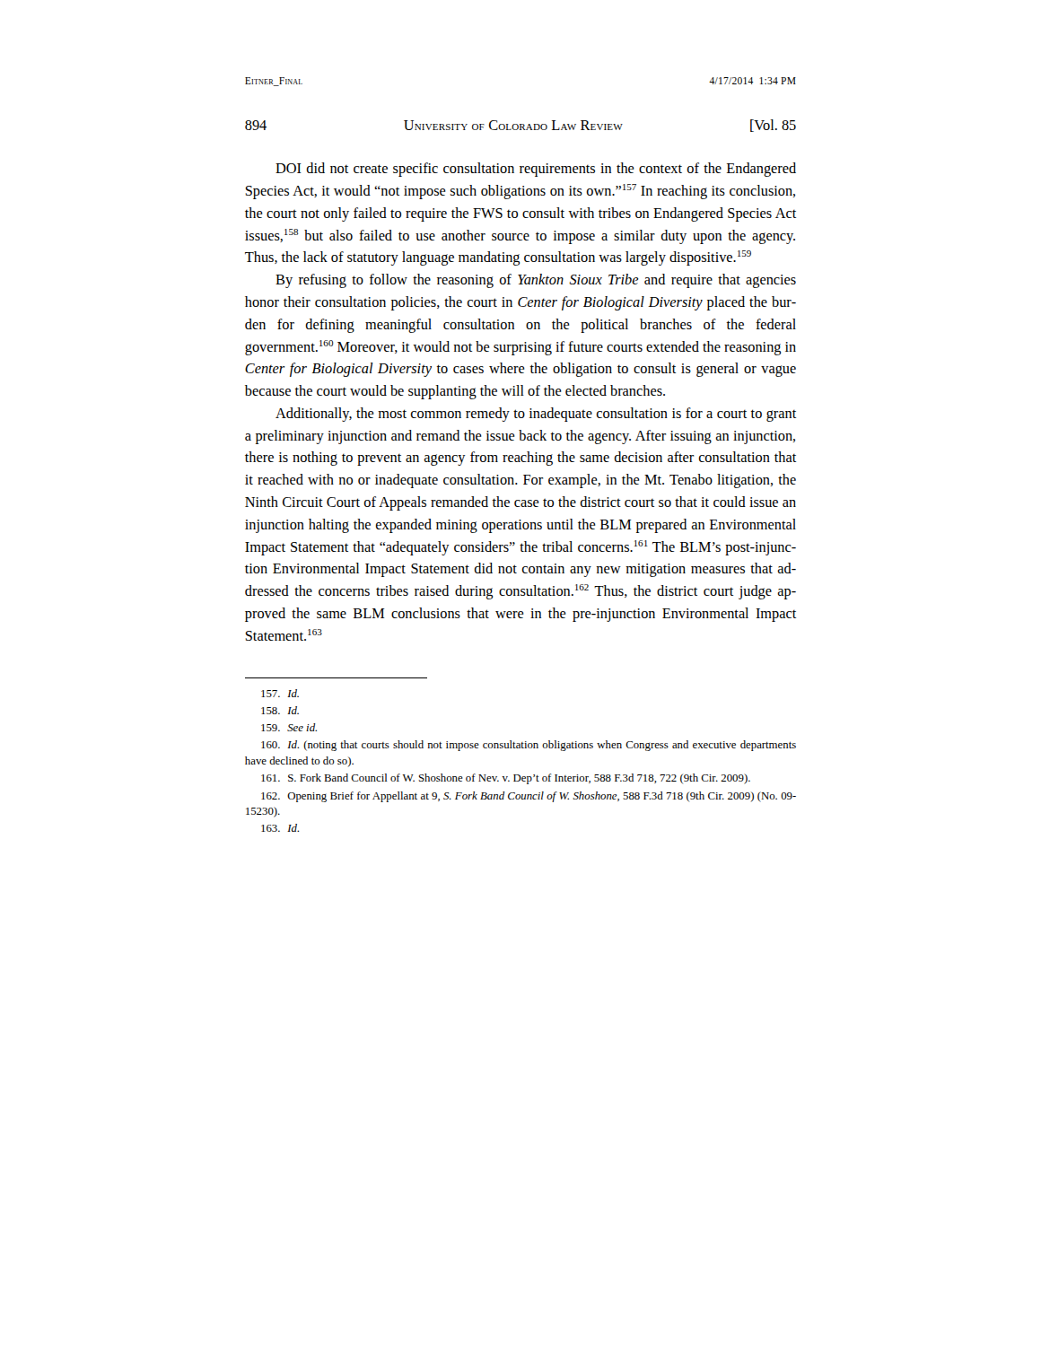Eitner_Final 4/17/2014 1:34 PM
894 University of Colorado Law Review [Vol. 85
DOI did not create specific consultation requirements in the context of the Endangered Species Act, it would “not impose such obligations on its own.”157 In reaching its conclusion, the court not only failed to require the FWS to consult with tribes on Endangered Species Act issues,158 but also failed to use another source to impose a similar duty upon the agency. Thus, the lack of statutory language mandating consultation was largely dispositive.159
By refusing to follow the reasoning of Yankton Sioux Tribe and require that agencies honor their consultation policies, the court in Center for Biological Diversity placed the burden for defining meaningful consultation on the political branches of the federal government.160 Moreover, it would not be surprising if future courts extended the reasoning in Center for Biological Diversity to cases where the obligation to consult is general or vague because the court would be supplanting the will of the elected branches.
Additionally, the most common remedy to inadequate consultation is for a court to grant a preliminary injunction and remand the issue back to the agency. After issuing an injunction, there is nothing to prevent an agency from reaching the same decision after consultation that it reached with no or inadequate consultation. For example, in the Mt. Tenabo litigation, the Ninth Circuit Court of Appeals remanded the case to the district court so that it could issue an injunction halting the expanded mining operations until the BLM prepared an Environmental Impact Statement that “adequately considers” the tribal concerns.161 The BLM’s post-injunction Environmental Impact Statement did not contain any new mitigation measures that addressed the concerns tribes raised during consultation.162 Thus, the district court judge approved the same BLM conclusions that were in the pre-injunction Environmental Impact Statement.163
Id.
Id.
See id.
Id. (noting that courts should not impose consultation obligations when Congress and executive departments have declined to do so).
S. Fork Band Council of W. Shoshone of Nev. v. Dep’t of Interior, 588 F.3d 718, 722 (9th Cir. 2009).
Opening Brief for Appellant at 9, S. Fork Band Council of W. Shoshone, 588 F.3d 718 (9th Cir. 2009) (No. 09-15230).
Id.